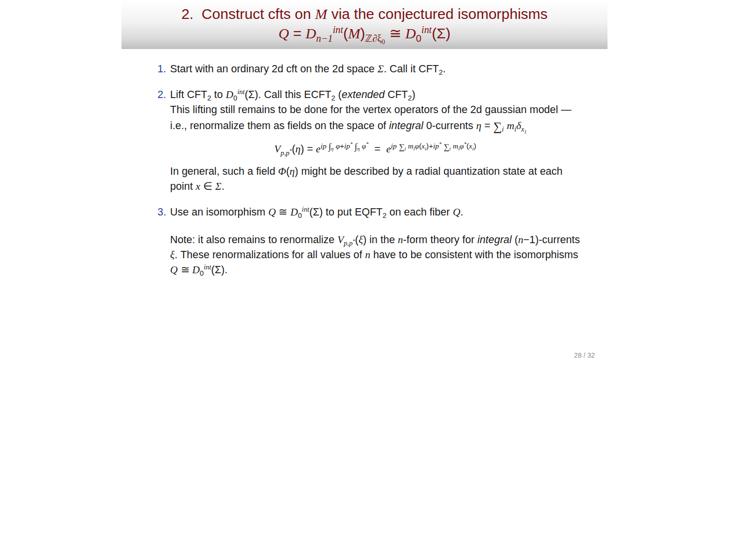2. Construct cfts on M via the conjectured isomorphisms Q = Dn−1int(M)ℤ∂ξ0 ≅ D0int(Σ)
1. Start with an ordinary 2d cft on the 2d space Σ. Call it CFT2.
2. Lift CFT2 to D0int(Σ). Call this ECFT2 (extended CFT2)
This lifting still remains to be done for the vertex operators of the 2d gaussian model — i.e., renormalize them as fields on the space of integral 0-currents η = ∑i miδx1
Vp,p*(η) = eip ∫η φ+ip* ∫η φ* = eip ∑i miφ(xi)+ip* ∑i miφ*(xi)
In general, such a field Φ(η) might be described by a radial quantization state at each point x ∈ Σ.
3. Use an isomorphism Q ≅ D0int(Σ) to put EQFT2 on each fiber Q.
Note: it also remains to renormalize Vp,p*(ξ) in the n-form theory for integral (n−1)-currents ξ. These renormalizations for all values of n have to be consistent with the isomorphisms Q ≅ D0int(Σ).
28 / 32